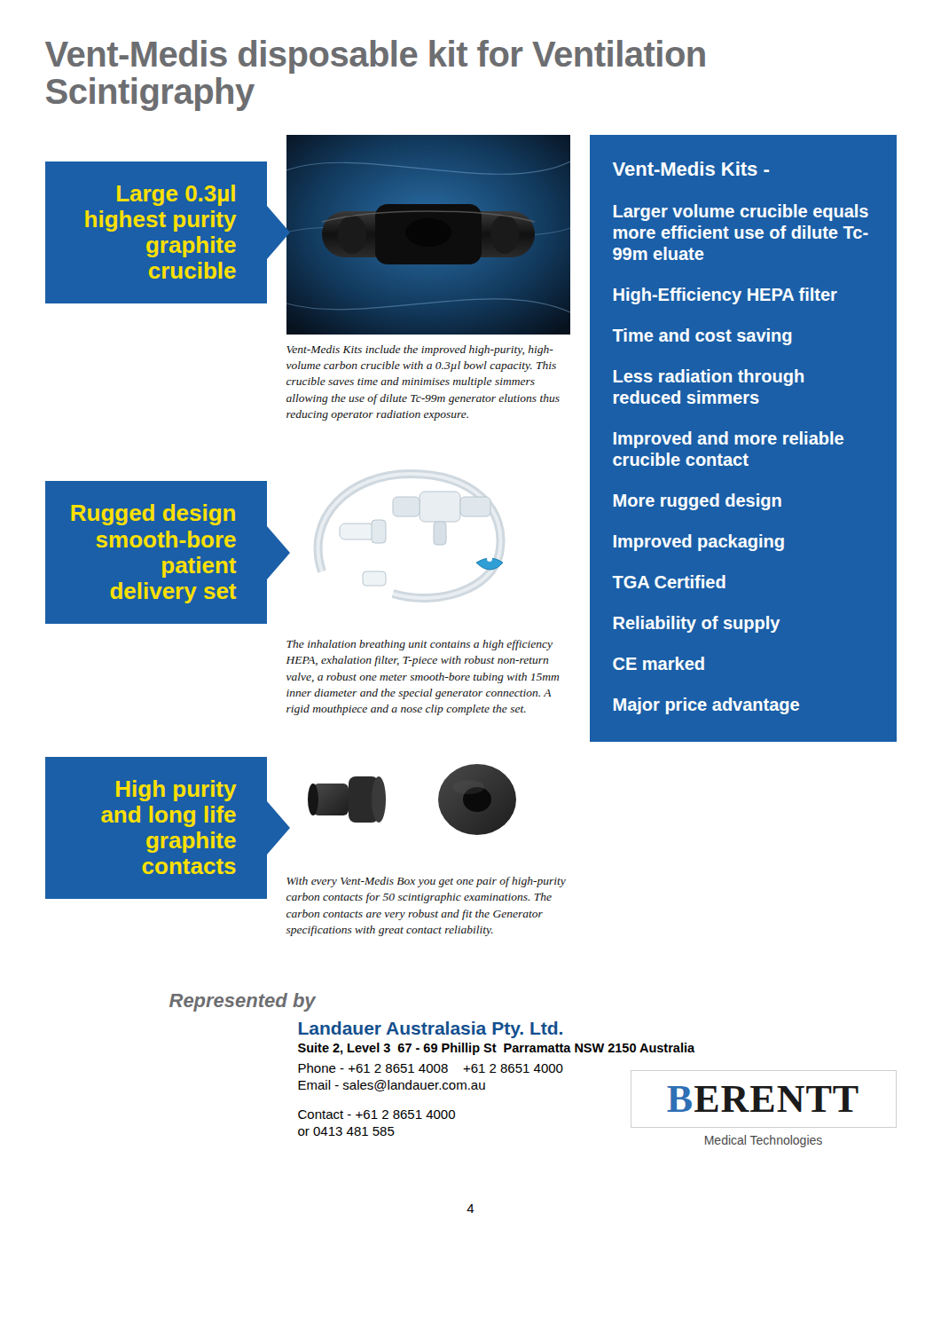Vent-Medis disposable kit for Ventilation Scintigraphy
Large 0.3µl
highest purity
graphite crucible
Rugged design
smooth-bore
patient
delivery set
High purity
and long life
graphite
contacts
Vent-Medis Kits include the improved high-purity, high-volume carbon crucible with a 0.3µl bowl capacity. This crucible saves time and minimises multiple simmers allowing the use of dilute Tc-99m generator elutions thus reducing operator radiation exposure.
The inhalation breathing unit contains a high efficiency HEPA, exhalation filter, T-piece with robust non-return valve, a robust one meter smooth-bore tubing with 15mm inner diameter and the special generator connection. A rigid mouthpiece and a nose clip complete the set.
With every Vent-Medis Box you get one pair of high-purity carbon contacts for 50 scintigraphic examinations. The carbon contacts are very robust and fit the Generator specifications with great contact reliability.
Vent-Medis Kits -
Larger volume crucible equals more efficient use of dilute Tc-99m eluate
High-Efficiency HEPA filter
Time and cost saving
Less radiation through reduced simmers
Improved and more reliable crucible contact
More rugged design
Improved packaging
TGA Certified
Reliability of supply
CE marked
Major price advantage
Represented by
Landauer Australasia Pty. Ltd.
Suite 2, Level 3 67 - 69 Phillip St Parramatta NSW 2150 Australia
Phone - +61 2 8651 4008 +61 2 8651 4000
Email - sales@landauer.com.au
Contact - +61 2 8651 4000
or 0413 481 585
BERENTT
Medical Technologies
4